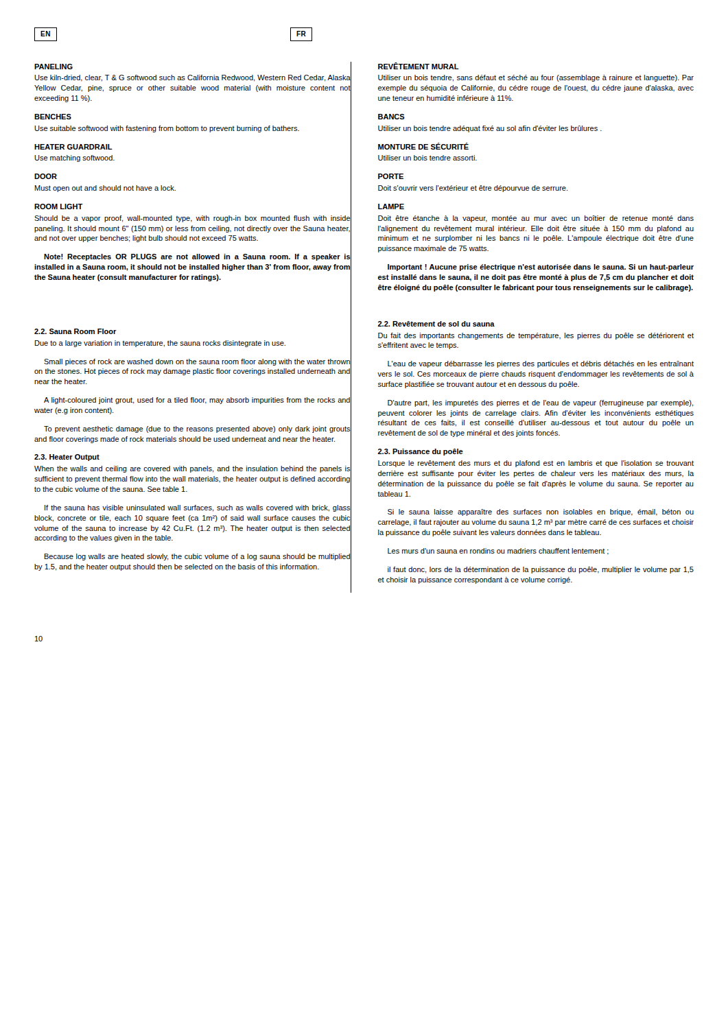EN FR
PANELING
Use kiln-dried, clear, T & G softwood such as California Redwood, Western Red Cedar, Alaska Yellow Cedar, pine, spruce or other suitable wood material (with moisture content not exceeding 11 %).
BENCHES
Use suitable softwood with fastening from bottom to prevent burning of bathers.
HEATER GUARDRAIL
Use matching softwood.
DOOR
Must open out and should not have a lock.
ROOM LIGHT
Should be a vapor proof, wall-mounted type, with rough-in box mounted flush with inside paneling. It should mount 6" (150 mm) or less from ceiling, not directly over the Sauna heater, and not over upper benches; light bulb should not exceed 75 watts.
Note! Receptacles OR PLUGS are not allowed in a Sauna room. If a speaker is installed in a Sauna room, it should not be installed higher than 3' from floor, away from the Sauna heater (consult manufacturer for ratings).
2.2. Sauna Room Floor
Due to a large variation in temperature, the sauna rocks disintegrate in use.
Small pieces of rock are washed down on the sauna room floor along with the water thrown on the stones. Hot pieces of rock may damage plastic floor coverings installed underneath and near the heater.
A light-coloured joint grout, used for a tiled floor, may absorb impurities from the rocks and water (e.g iron content).
To prevent aesthetic damage (due to the reasons presented above) only dark joint grouts and floor coverings made of rock materials should be used underneat and near the heater.
2.3. Heater Output
When the walls and ceiling are covered with panels, and the insulation behind the panels is sufficient to prevent thermal flow into the wall materials, the heater output is defined according to the cubic volume of the sauna. See table 1.
If the sauna has visible uninsulated wall surfaces, such as walls covered with brick, glass block, concrete or tile, each 10 square feet (ca 1m²) of said wall surface causes the cubic volume of the sauna to increase by 42 Cu.Ft. (1.2 m³). The heater output is then selected according to the values given in the table.
Because log walls are heated slowly, the cubic volume of a log sauna should be multiplied by 1.5, and the heater output should then be selected on the basis of this information.
REVÊTEMENT MURAL
Utiliser un bois tendre, sans défaut et séché au four (assemblage à rainure et languette). Par exemple du séquoia de Californie, du cédre rouge de l'ouest, du cédre jaune d'alaska, avec une teneur en humidité inférieure à 11%.
BANCS
Utiliser un bois tendre adéquat fixé au sol afin d'éviter les brûlures .
MONTURE DE SÉCURITÉ
Utiliser un bois tendre assorti.
PORTE
Doit s'ouvrir vers l'extérieur et être dépourvue de serrure.
LAMPE
Doit être étanche à la vapeur, montée au mur avec un boîtier de retenue monté dans l'alignement du revêtement mural intérieur. Elle doit être située à 150 mm du plafond au minimum et ne surplomber ni les bancs ni le poêle. L'ampoule électrique doit être d'une puissance maximale de 75 watts.
Important ! Aucune prise électrique n'est autorisée dans le sauna. Si un haut-parleur est installé dans le sauna, il ne doit pas être monté à plus de 7,5 cm du plancher et doit être éloigné du poêle (consulter le fabricant pour tous renseignements sur le calibrage).
2.2. Revêtement de sol du sauna
Du fait des importants changements de température, les pierres du poêle se détériorent et s'effritent avec le temps.
L'eau de vapeur débarrasse les pierres des particules et débris détachés en les entraînant vers le sol. Ces morceaux de pierre chauds risquent d'endommager les revêtements de sol à surface plastifiée se trouvant autour et en dessous du poêle.
D'autre part, les impuretés des pierres et de l'eau de vapeur (ferrugineuse par exemple), peuvent colorer les joints de carrelage clairs. Afin d'éviter les inconvénients esthétiques résultant de ces faits, il est conseillé d'utiliser au-dessous et tout autour du poêle un revêtement de sol de type minéral et des joints foncés.
2.3. Puissance du poêle
Lorsque le revêtement des murs et du plafond est en lambris et que l'isolation se trouvant derrière est suffisante pour éviter les pertes de chaleur vers les matériaux des murs, la détermination de la puissance du poêle se fait d'après le volume du sauna. Se reporter au tableau 1.
Si le sauna laisse apparaître des surfaces non isolables en brique, émail, béton ou carrelage, il faut rajouter au volume du sauna 1,2 m³ par mètre carré de ces surfaces et choisir la puissance du poêle suivant les valeurs données dans le tableau.
Les murs d'un sauna en rondins ou madriers chauffent lentement ;
il faut donc, lors de la détermination de la puissance du poêle, multiplier le volume par 1,5 et choisir la puissance correspondant à ce volume corrigé.
10